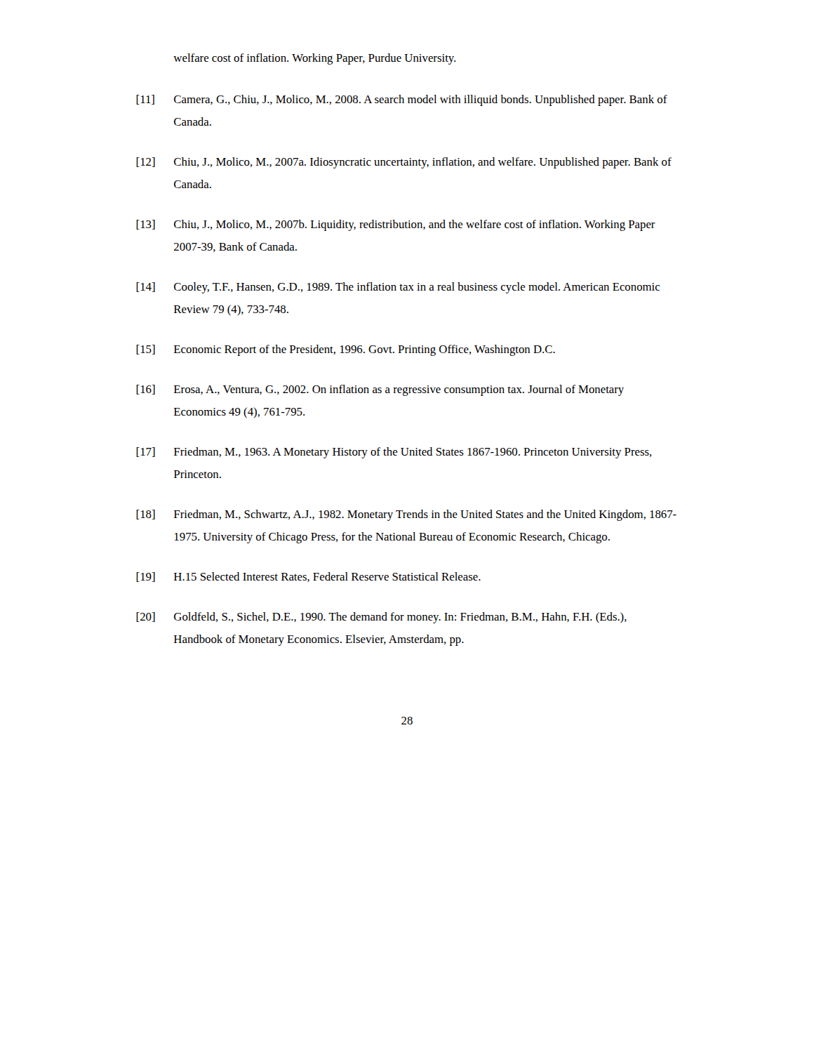welfare cost of inflation. Working Paper, Purdue University.
[11] Camera, G., Chiu, J., Molico, M., 2008. A search model with illiquid bonds. Unpublished paper. Bank of Canada.
[12] Chiu, J., Molico, M., 2007a. Idiosyncratic uncertainty, inflation, and welfare. Unpublished paper. Bank of Canada.
[13] Chiu, J., Molico, M., 2007b. Liquidity, redistribution, and the welfare cost of inflation. Working Paper 2007-39, Bank of Canada.
[14] Cooley, T.F., Hansen, G.D., 1989. The inflation tax in a real business cycle model. American Economic Review 79 (4), 733-748.
[15] Economic Report of the President, 1996. Govt. Printing Office, Washington D.C.
[16] Erosa, A., Ventura, G., 2002. On inflation as a regressive consumption tax. Journal of Monetary Economics 49 (4), 761-795.
[17] Friedman, M., 1963. A Monetary History of the United States 1867-1960. Princeton University Press, Princeton.
[18] Friedman, M., Schwartz, A.J., 1982. Monetary Trends in the United States and the United Kingdom, 1867-1975. University of Chicago Press, for the National Bureau of Economic Research, Chicago.
[19] H.15 Selected Interest Rates, Federal Reserve Statistical Release.
[20] Goldfeld, S., Sichel, D.E., 1990. The demand for money. In: Friedman, B.M., Hahn, F.H. (Eds.), Handbook of Monetary Economics. Elsevier, Amsterdam, pp.
28